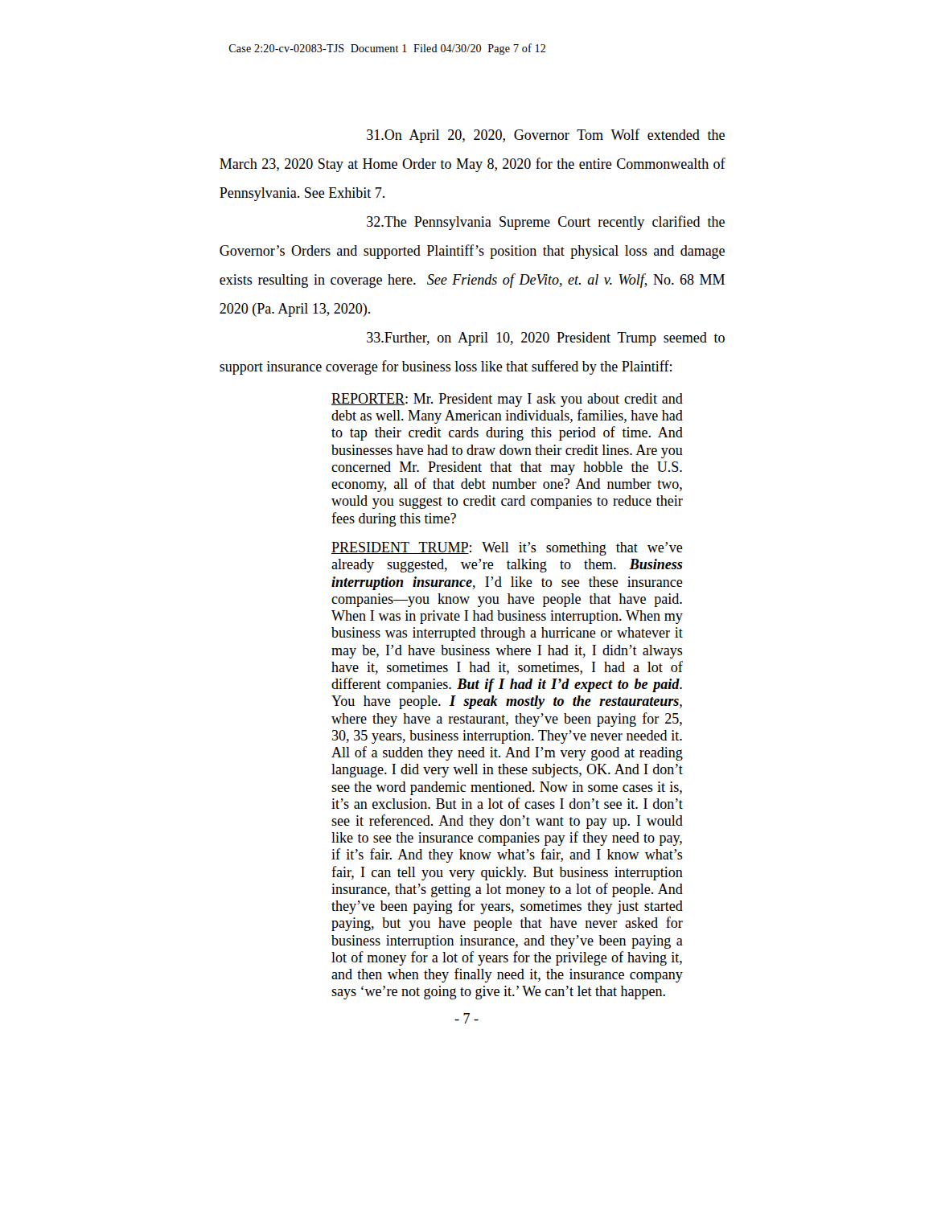Case 2:20-cv-02083-TJS Document 1 Filed 04/30/20 Page 7 of 12
31. On April 20, 2020, Governor Tom Wolf extended the March 23, 2020 Stay at Home Order to May 8, 2020 for the entire Commonwealth of Pennsylvania. See Exhibit 7.
32. The Pennsylvania Supreme Court recently clarified the Governor’s Orders and supported Plaintiff’s position that physical loss and damage exists resulting in coverage here. See Friends of DeVito, et. al v. Wolf, No. 68 MM 2020 (Pa. April 13, 2020).
33. Further, on April 10, 2020 President Trump seemed to support insurance coverage for business loss like that suffered by the Plaintiff:
REPORTER: Mr. President may I ask you about credit and debt as well. Many American individuals, families, have had to tap their credit cards during this period of time. And businesses have had to draw down their credit lines. Are you concerned Mr. President that that may hobble the U.S. economy, all of that debt number one? And number two, would you suggest to credit card companies to reduce their fees during this time?
PRESIDENT TRUMP: Well it’s something that we’ve already suggested, we’re talking to them. Business interruption insurance, I’d like to see these insurance companies—you know you have people that have paid. When I was in private I had business interruption. When my business was interrupted through a hurricane or whatever it may be, I’d have business where I had it, I didn’t always have it, sometimes I had it, sometimes, I had a lot of different companies. But if I had it I’d expect to be paid. You have people. I speak mostly to the restaurateurs, where they have a restaurant, they’ve been paying for 25, 30, 35 years, business interruption. They’ve never needed it. All of a sudden they need it. And I’m very good at reading language. I did very well in these subjects, OK. And I don’t see the word pandemic mentioned. Now in some cases it is, it’s an exclusion. But in a lot of cases I don’t see it. I don’t see it referenced. And they don’t want to pay up. I would like to see the insurance companies pay if they need to pay, if it’s fair. And they know what’s fair, and I know what’s fair, I can tell you very quickly. But business interruption insurance, that’s getting a lot money to a lot of people. And they’ve been paying for years, sometimes they just started paying, but you have people that have never asked for business interruption insurance, and they’ve been paying a lot of money for a lot of years for the privilege of having it, and then when they finally need it, the insurance company says ‘we’re not going to give it.’ We can’t let that happen.
- 7 -